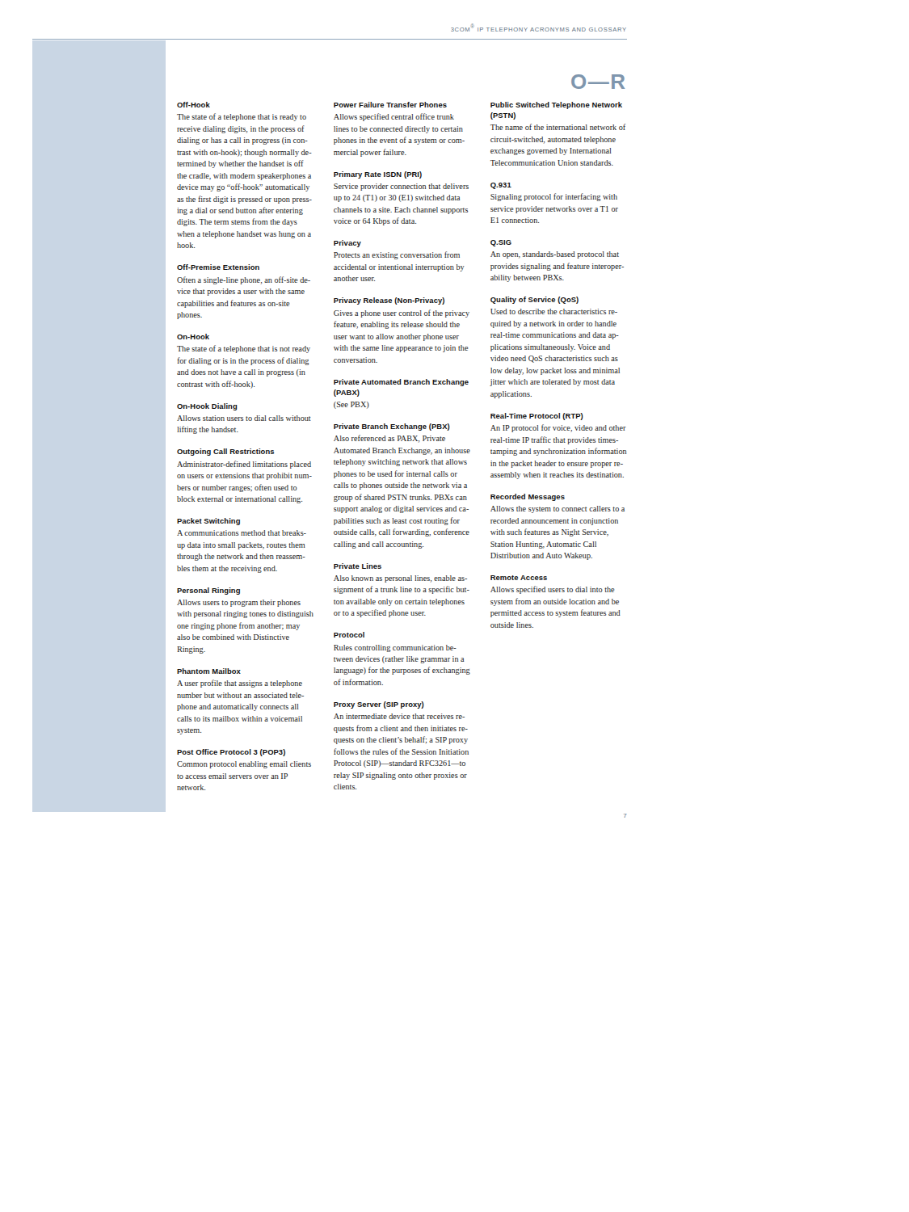3Com® IP Telephony Acronyms and Glossary
O—R
Off-Hook
The state of a telephone that is ready to receive dialing digits, in the process of dialing or has a call in progress (in contrast with on-hook); though normally determined by whether the handset is off the cradle, with modern speakerphones a device may go “off-hook” automatically as the first digit is pressed or upon pressing a dial or send button after entering digits. The term stems from the days when a telephone handset was hung on a hook.
Off-Premise Extension
Often a single-line phone, an off-site device that provides a user with the same capabilities and features as on-site phones.
On-Hook
The state of a telephone that is not ready for dialing or is in the process of dialing and does not have a call in progress (in contrast with off-hook).
On-Hook Dialing
Allows station users to dial calls without lifting the handset.
Outgoing Call Restrictions
Administrator-defined limitations placed on users or extensions that prohibit numbers or number ranges; often used to block external or international calling.
Packet Switching
A communications method that breaks-up data into small packets, routes them through the network and then reassembles them at the receiving end.
Personal Ringing
Allows users to program their phones with personal ringing tones to distinguish one ringing phone from another; may also be combined with Distinctive Ringing.
Phantom Mailbox
A user profile that assigns a telephone number but without an associated telephone and automatically connects all calls to its mailbox within a voicemail system.
Post Office Protocol 3 (POP3)
Common protocol enabling email clients to access email servers over an IP network.
Power Failure Transfer Phones
Allows specified central office trunk lines to be connected directly to certain phones in the event of a system or commercial power failure.
Primary Rate ISDN (PRI)
Service provider connection that delivers up to 24 (T1) or 30 (E1) switched data channels to a site. Each channel supports voice or 64 Kbps of data.
Privacy
Protects an existing conversation from accidental or intentional interruption by another user.
Privacy Release (Non-Privacy)
Gives a phone user control of the privacy feature, enabling its release should the user want to allow another phone user with the same line appearance to join the conversation.
Private Automated Branch Exchange (PABX)
(See PBX)
Private Branch Exchange (PBX)
Also referenced as PABX, Private Automated Branch Exchange, an inhouse telephony switching network that allows phones to be used for internal calls or calls to phones outside the network via a group of shared PSTN trunks. PBXs can support analog or digital services and capabilities such as least cost routing for outside calls, call forwarding, conference calling and call accounting.
Private Lines
Also known as personal lines, enable assignment of a trunk line to a specific button available only on certain telephones or to a specified phone user.
Protocol
Rules controlling communication between devices (rather like grammar in a language) for the purposes of exchanging of information.
Proxy Server (SIP proxy)
An intermediate device that receives requests from a client and then initiates requests on the client’s behalf; a SIP proxy follows the rules of the Session Initiation Protocol (SIP)—standard RFC3261—to relay SIP signaling onto other proxies or clients.
Public Switched Telephone Network (PSTN)
The name of the international network of circuit-switched, automated telephone exchanges governed by International Telecommunication Union standards.
Q.931
Signaling protocol for interfacing with service provider networks over a T1 or E1 connection.
Q.SIG
An open, standards-based protocol that provides signaling and feature interoperability between PBXs.
Quality of Service (QoS)
Used to describe the characteristics required by a network in order to handle real-time communications and data applications simultaneously. Voice and video need QoS characteristics such as low delay, low packet loss and minimal jitter which are tolerated by most data applications.
Real-Time Protocol (RTP)
An IP protocol for voice, video and other real-time IP traffic that provides timestamping and synchronization information in the packet header to ensure proper reassembly when it reaches its destination.
Recorded Messages
Allows the system to connect callers to a recorded announcement in conjunction with such features as Night Service, Station Hunting, Automatic Call Distribution and Auto Wakeup.
Remote Access
Allows specified users to dial into the system from an outside location and be permitted access to system features and outside lines.
7